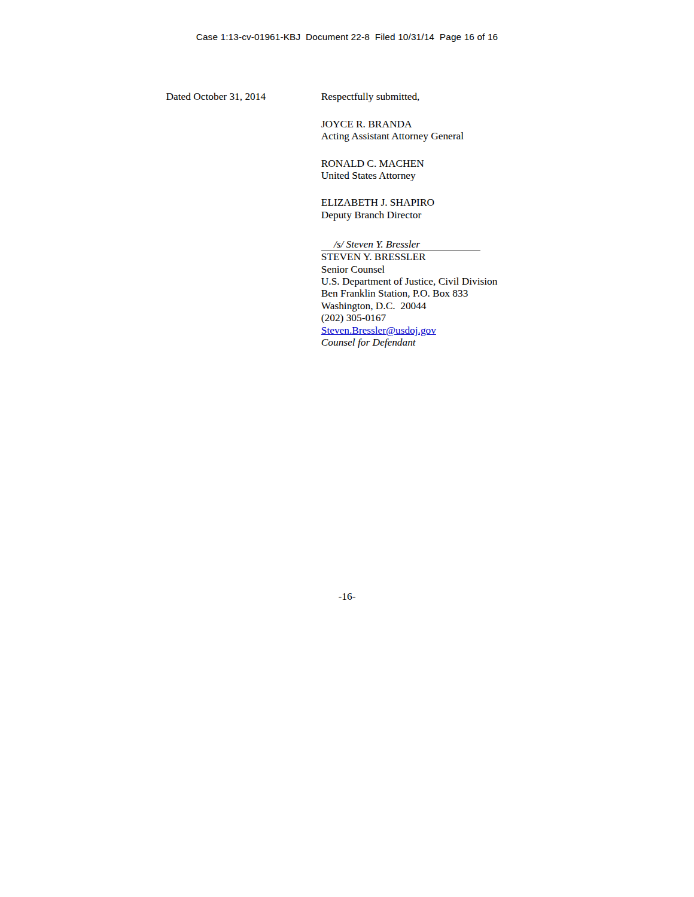Case 1:13-cv-01961-KBJ Document 22-8 Filed 10/31/14 Page 16 of 16
Dated October 31, 2014
Respectfully submitted,
JOYCE R. BRANDA
Acting Assistant Attorney General
RONALD C. MACHEN
United States Attorney
ELIZABETH J. SHAPIRO
Deputy Branch Director
/s/ Steven Y. Bressler
STEVEN Y. BRESSLER
Senior Counsel
U.S. Department of Justice, Civil Division
Ben Franklin Station, P.O. Box 833
Washington, D.C. 20044
(202) 305-0167
Steven.Bressler@usdoj.gov
Counsel for Defendant
-16-